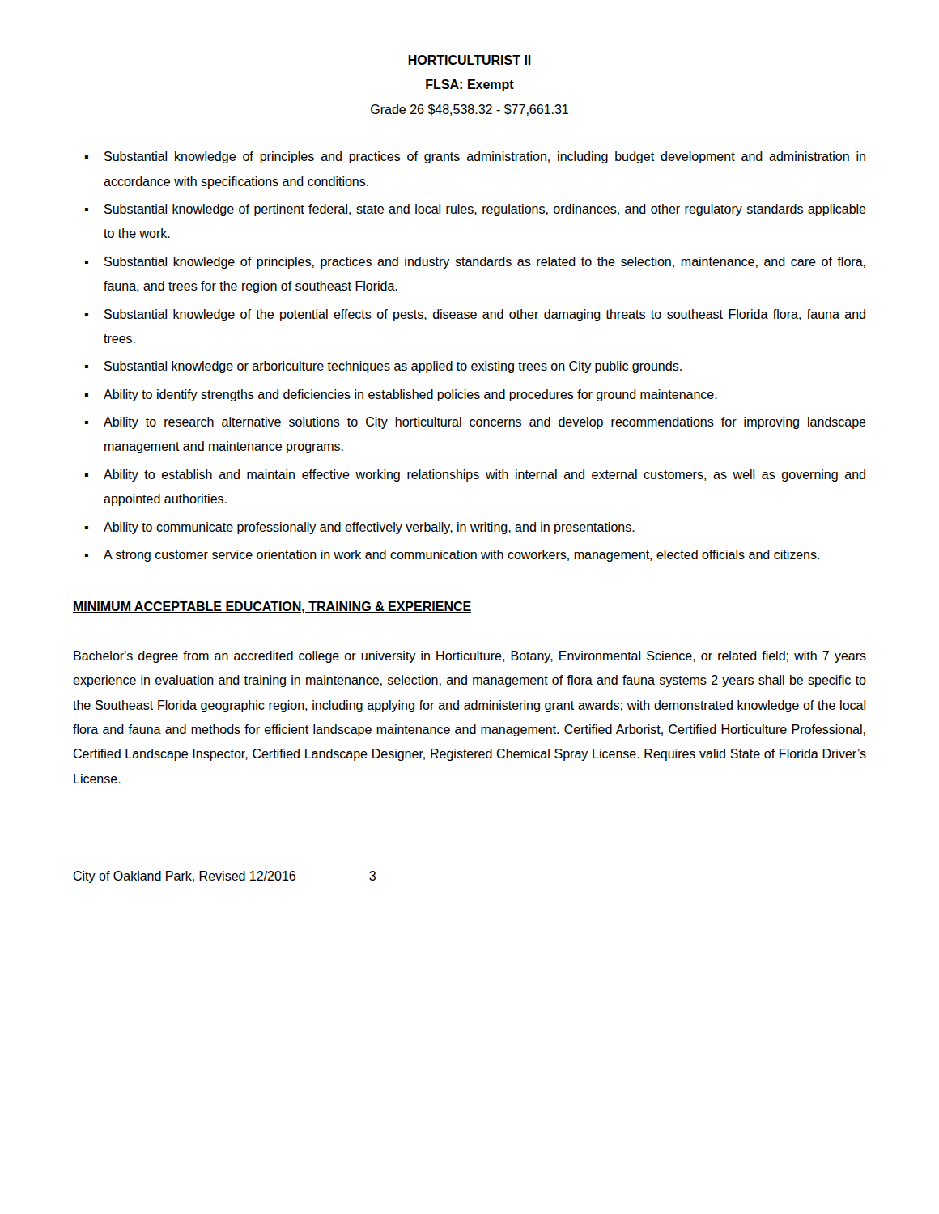HORTICULTURIST II
FLSA: Exempt
Grade 26 $48,538.32 - $77,661.31
Substantial knowledge of principles and practices of grants administration, including budget development and administration in accordance with specifications and conditions.
Substantial knowledge of pertinent federal, state and local rules, regulations, ordinances, and other regulatory standards applicable to the work.
Substantial knowledge of principles, practices and industry standards as related to the selection, maintenance, and care of flora, fauna, and trees for the region of southeast Florida.
Substantial knowledge of the potential effects of pests, disease and other damaging threats to southeast Florida flora, fauna and trees.
Substantial knowledge or arboriculture techniques as applied to existing trees on City public grounds.
Ability to identify strengths and deficiencies in established policies and procedures for ground maintenance.
Ability to research alternative solutions to City horticultural concerns and develop recommendations for improving landscape management and maintenance programs.
Ability to establish and maintain effective working relationships with internal and external customers, as well as governing and appointed authorities.
Ability to communicate professionally and effectively verbally, in writing, and in presentations.
A strong customer service orientation in work and communication with coworkers, management, elected officials and citizens.
MINIMUM ACCEPTABLE EDUCATION, TRAINING & EXPERIENCE
Bachelor's degree from an accredited college or university in Horticulture, Botany, Environmental Science, or related field; with 7 years experience in evaluation and training in maintenance, selection, and management of flora and fauna systems 2 years shall be specific to the Southeast Florida geographic region, including applying for and administering grant awards; with demonstrated knowledge of the local flora and fauna and methods for efficient landscape maintenance and management. Certified Arborist, Certified Horticulture Professional, Certified Landscape Inspector, Certified Landscape Designer, Registered Chemical Spray License. Requires valid State of Florida Driver’s License.
City of Oakland Park, Revised 12/2016 3